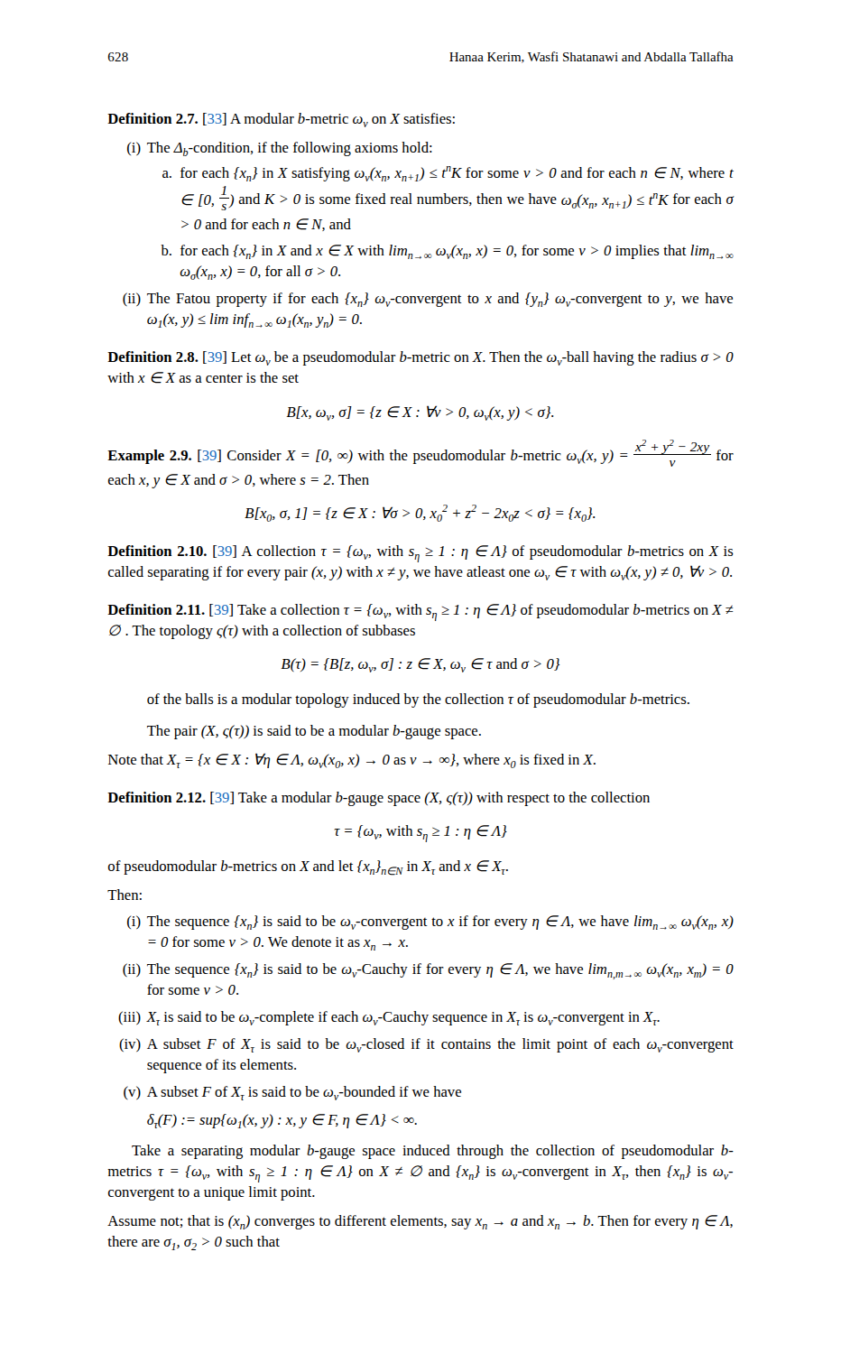628 Hanaa Kerim, Wasfi Shatanawi and Abdalla Tallafha
Definition 2.7. [33] A modular b-metric ων on X satisfies:
(i) The Δb-condition, if the following axioms hold:
a. for each {xn} in X satisfying ων(xn, xn+1) ≤ tnK for some ν > 0 and for each n ∈ N, where t ∈ [0, 1 s) and K > 0 is some fixed real numbers, then we have ωσ(xn, xn+1) ≤ tnK for each σ > 0 and for each n ∈ N, and
b. for each {xn} in X and x ∈ X with limn→∞ ων(xn, x) = 0, for some ν > 0 implies that limn→∞ ωσ(xn, x) = 0, for all σ > 0.
(ii) The Fatou property if for each {xn} ων-convergent to x and {yn} ων-convergent to y, we have ω1(x, y) ≤ lim infn→∞ ω1(xn, yn) = 0.
Definition 2.8. [39] Let ων be a pseudomodular b-metric on X. Then the ων-ball having the radius σ > 0 with x ∈ X as a center is the set
B[x, ων, σ] = {z ∈ X : ∀ν > 0, ων(x, y) < σ}.
Example 2.9. [39] Consider X = [0, ∞) with the pseudomodular b-metric ων(x, y) = x2 + y2 − 2xy ν for each x, y ∈ X and σ > 0, where s = 2. Then
B[x0, σ, 1] = {z ∈ X : ∀σ > 0, x02 + z2 − 2x0z < σ} = {x0}.
Definition 2.10. [39] A collection τ = {ων, with sη ≥ 1 : η ∈ Λ} of pseudomodular b-metrics on X is called separating if for every pair (x, y) with x ≠ y, we have atleast one ων ∈ τ with ων(x, y) ≠ 0, ∀ν > 0.
Definition 2.11. [39] Take a collection τ = {ων, with sη ≥ 1 : η ∈ Λ} of pseudomodular b-metrics on X ≠ ∅ . The topology ς(τ) with a collection of subbases
B(τ) = {B[z, ων, σ] : z ∈ X, ων ∈ τ and σ > 0}
of the balls is a modular topology induced by the collection τ of pseudomodular b-metrics.
The pair (X, ς(τ)) is said to be a modular b-gauge space.
Note that Xτ = {x ∈ X : ∀η ∈ Λ, ων(x0, x) → 0 as ν → ∞}, where x0 is fixed in X.
Definition 2.12. [39] Take a modular b-gauge space (X, ς(τ)) with respect to the collection
τ = {ων, with sη ≥ 1 : η ∈ Λ}
of pseudomodular b-metrics on X and let {xn}n∈N in Xτ and x ∈ Xτ.
Then:
(i) The sequence {xn} is said to be ων-convergent to x if for every η ∈ Λ, we have limn→∞ ων(xn, x) = 0 for some ν > 0. We denote it as xn → x.
(ii) The sequence {xn} is said to be ων-Cauchy if for every η ∈ Λ, we have limn,m→∞ ων(xn, xm) = 0 for some ν > 0.
(iii) Xτ is said to be ων-complete if each ων-Cauchy sequence in Xτ is ων-convergent in Xτ.
(iv) A subset F of Xτ is said to be ων-closed if it contains the limit point of each ων-convergent sequence of its elements.
(v) A subset F of Xτ is said to be ων-bounded if we have
δτ(F) := sup{ω1(x, y) : x, y ∈ F, η ∈ Λ} < ∞.
Take a separating modular b-gauge space induced through the collection of pseudomodular b-metrics τ = {ων, with sη ≥ 1 : η ∈ Λ} on X ≠ ∅ and {xn} is ων-convergent in Xτ, then {xn} is ων-convergent to a unique limit point.
Assume not; that is (xn) converges to different elements, say xn → a and xn → b. Then for every η ∈ Λ, there are σ1, σ2 > 0 such that